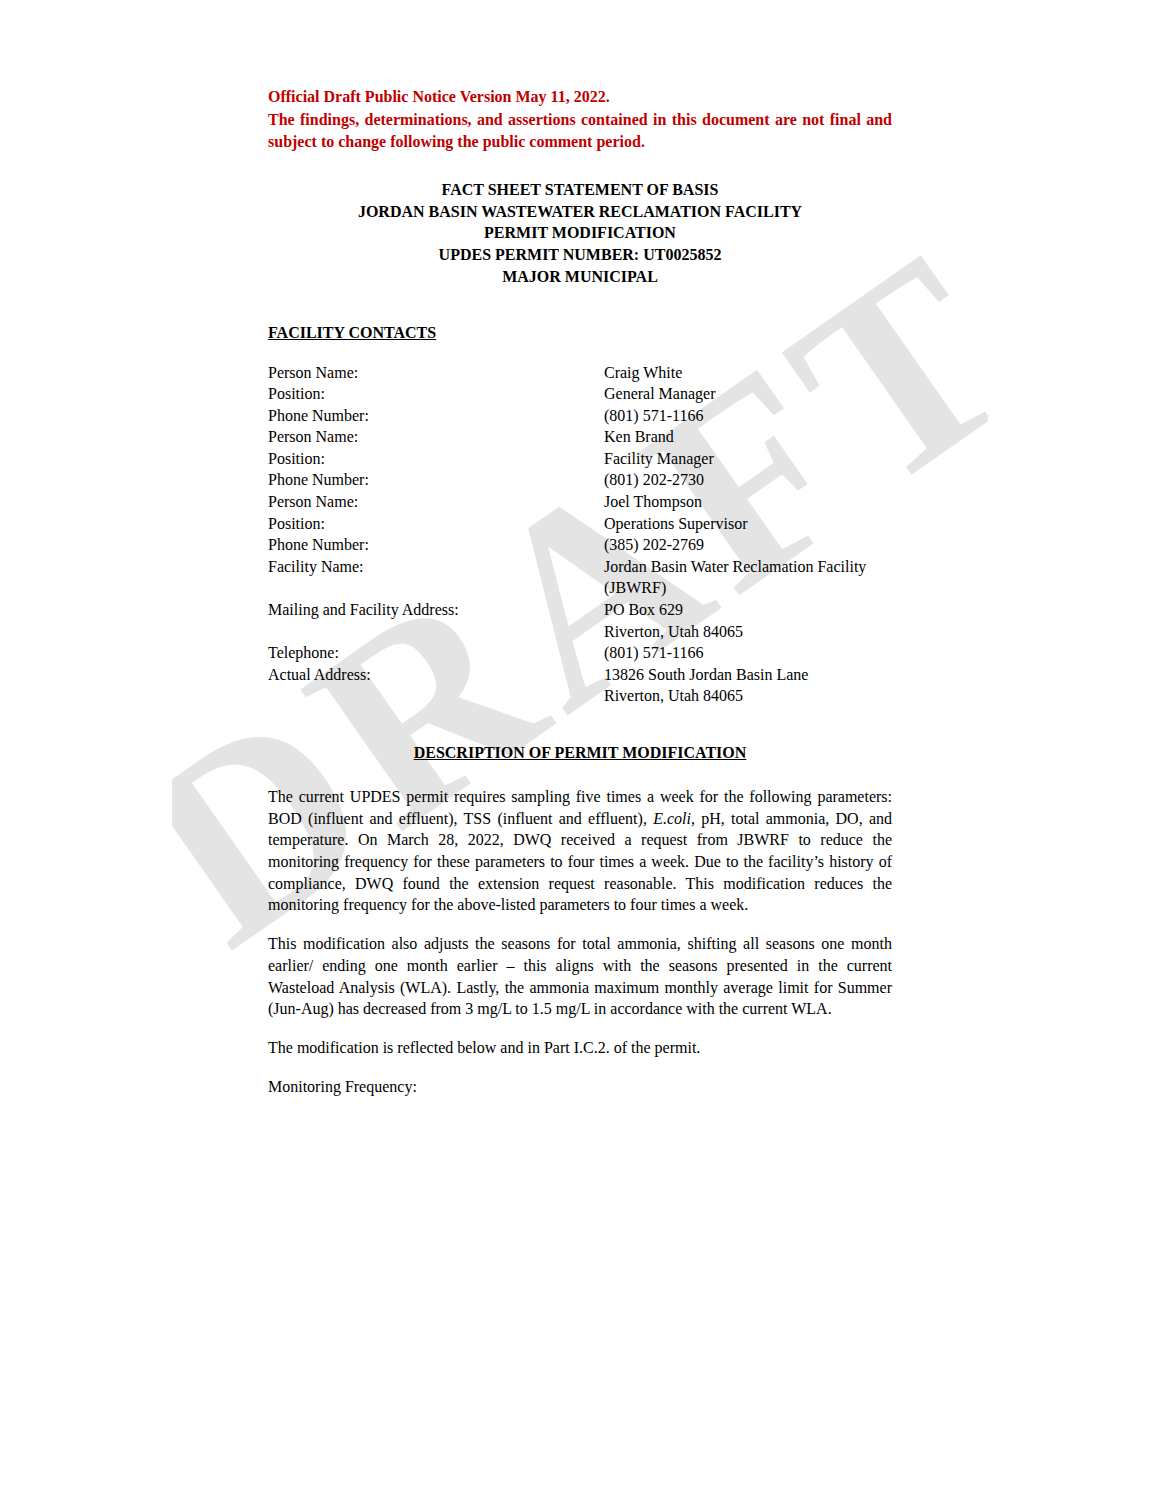DRAFT
Official Draft Public Notice Version May 11, 2022.
The findings, determinations, and assertions contained in this document are not final and subject to change following the public comment period.
Fact Sheet Statement of Basis
Jordan Basin Wastewater Reclamation Facility
Permit Modification
UPDES Permit Number: UT0025852
Major Municipal
Facility Contacts
| Person Name: | Craig White |
| Position: | General Manager |
| Phone Number: | (801) 571-1166 |
| Person Name: | Ken Brand |
| Position: | Facility Manager |
| Phone Number: | (801) 202-2730 |
| Person Name: | Joel Thompson |
| Position: | Operations Supervisor |
| Phone Number: | (385) 202-2769 |
| Facility Name: | Jordan Basin Water Reclamation Facility (JBWRF) |
| Mailing and Facility Address: | PO Box 629 |
| | Riverton, Utah 84065 |
| Telephone: | (801) 571-1166 |
| Actual Address: | 13826 South Jordan Basin Lane |
| | Riverton, Utah 84065 |
Description of Permit Modification
The current UPDES permit requires sampling five times a week for the following parameters: BOD (influent and effluent), TSS (influent and effluent), E.coli, pH, total ammonia, DO, and temperature. On March 28, 2022, DWQ received a request from JBWRF to reduce the monitoring frequency for these parameters to four times a week. Due to the facility’s history of compliance, DWQ found the extension request reasonable. This modification reduces the monitoring frequency for the above-listed parameters to four times a week.
This modification also adjusts the seasons for total ammonia, shifting all seasons one month earlier/ ending one month earlier – this aligns with the seasons presented in the current Wasteload Analysis (WLA). Lastly, the ammonia maximum monthly average limit for Summer (Jun-Aug) has decreased from 3 mg/L to 1.5 mg/L in accordance with the current WLA.
The modification is reflected below and in Part I.C.2. of the permit.
Monitoring Frequency: